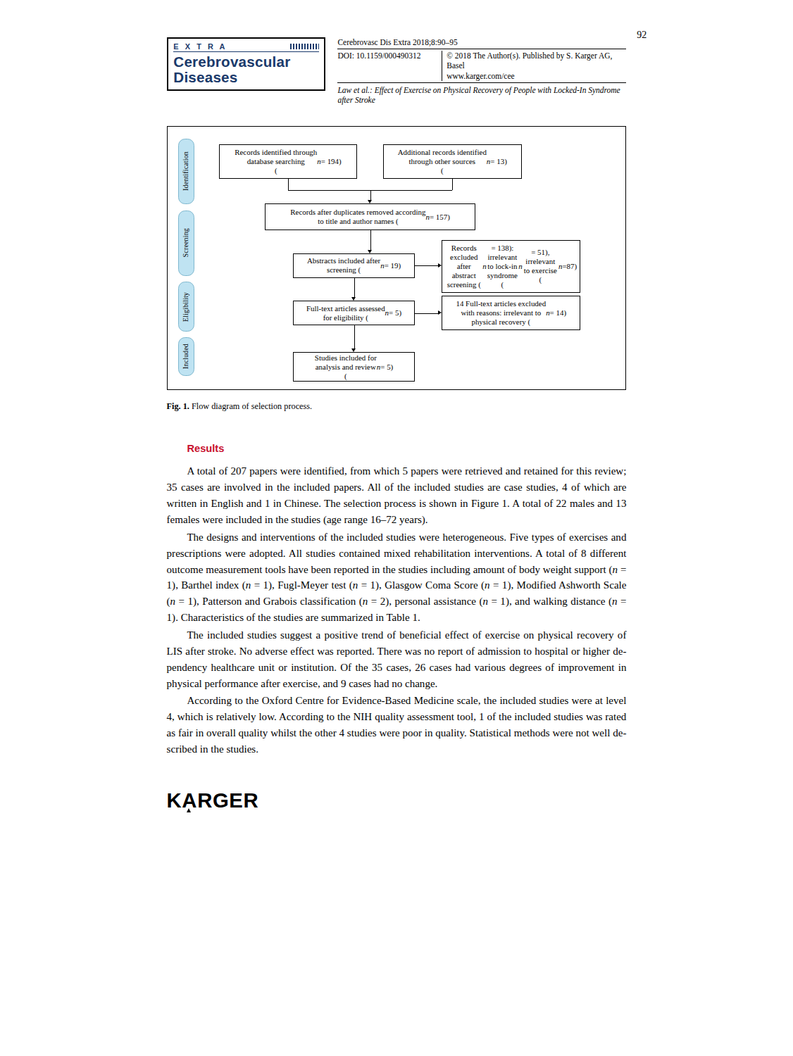92
E X T R A
Cerebrovascular
Diseases
Cerebrovasc Dis Extra 2018;8:90–95
DOI: 10.1159/000490312
© 2018 The Author(s). Published by S. Karger AG, Basel
www.karger.com/cee
Law et al.: Effect of Exercise on Physical Recovery of People with Locked-In Syndrome after Stroke
Identification
Screening
Eligibility
Included
Records identified through
database searching
(n = 194)
Additional records identified
through other sources
(n = 13)
Records after duplicates removed according
to title and author names (n = 157)
Abstracts included after
screening (n = 19)
Records excluded after
abstract screening (n = 138):
irrelevant to lock-in
syndrome (n = 51),
irrelevant to exercise (n =87)
Full-text articles assessed
for eligibility (n = 5)
14 Full-text articles excluded
with reasons: irrelevant to
physical recovery (n = 14)
Studies included for
analysis and review
(n = 5)
Fig. 1. Flow diagram of selection process.
Results
A total of 207 papers were identified, from which 5 papers were retrieved and retained for this review; 35 cases are involved in the included papers. All of the included studies are case studies, 4 of which are written in English and 1 in Chinese. The selection process is shown in Figure 1. A total of 22 males and 13 females were included in the studies (age range 16–72 years).
The designs and interventions of the included studies were heterogeneous. Five types of exercises and prescriptions were adopted. All studies contained mixed rehabilitation interventions. A total of 8 different outcome measurement tools have been reported in the studies including amount of body weight support (n = 1), Barthel index (n = 1), Fugl-Meyer test (n = 1), Glasgow Coma Score (n = 1), Modified Ashworth Scale (n = 1), Patterson and Grabois classification (n = 2), personal assistance (n = 1), and walking distance (n = 1). Characteristics of the studies are summarized in Table 1.
The included studies suggest a positive trend of beneficial effect of exercise on physical recovery of LIS after stroke. No adverse effect was reported. There was no report of admission to hospital or higher dependency healthcare unit or institution. Of the 35 cases, 26 cases had various degrees of improvement in physical performance after exercise, and 9 cases had no change.
According to the Oxford Centre for Evidence-Based Medicine scale, the included studies were at level 4, which is relatively low. According to the NIH quality assessment tool, 1 of the included studies was rated as fair in overall quality whilst the other 4 studies were poor in quality. Statistical methods were not well described in the studies.
KARGER